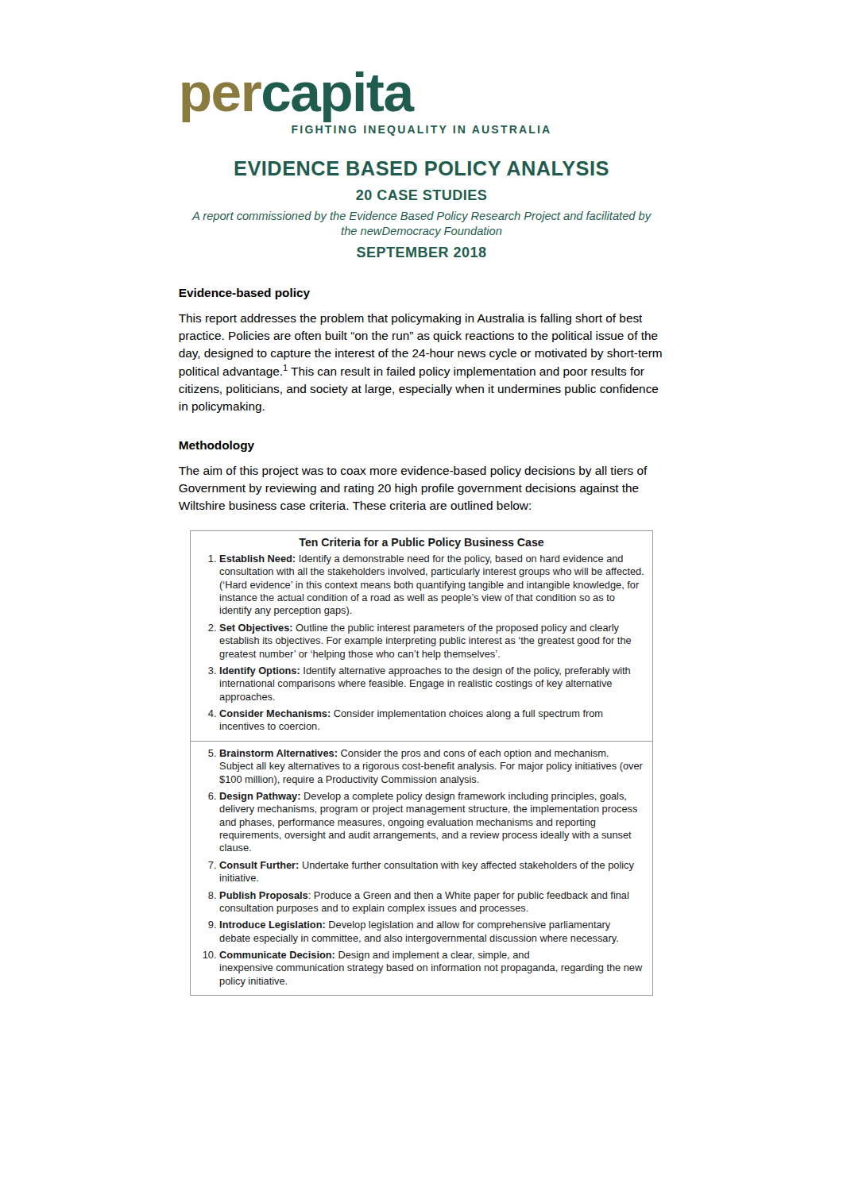per capita
FIGHTING INEQUALITY IN AUSTRALIA
EVIDENCE BASED POLICY ANALYSIS
20 CASE STUDIES
A report commissioned by the Evidence Based Policy Research Project and facilitated by the newDemocracy Foundation
SEPTEMBER 2018
Evidence-based policy
This report addresses the problem that policymaking in Australia is falling short of best practice. Policies are often built “on the run” as quick reactions to the political issue of the day, designed to capture the interest of the 24-hour news cycle or motivated by short-term political advantage.1 This can result in failed policy implementation and poor results for citizens, politicians, and society at large, especially when it undermines public confidence in policymaking.
Methodology
The aim of this project was to coax more evidence-based policy decisions by all tiers of Government by reviewing and rating 20 high profile government decisions against the Wiltshire business case criteria. These criteria are outlined below:
Ten Criteria for a Public Policy Business Case
Establish Need: Identify a demonstrable need for the policy, based on hard evidence and consultation with all the stakeholders involved, particularly interest groups who will be affected. (‘Hard evidence’ in this context means both quantifying tangible and intangible knowledge, for instance the actual condition of a road as well as people’s view of that condition so as to identify any perception gaps).
Set Objectives: Outline the public interest parameters of the proposed policy and clearly establish its objectives. For example interpreting public interest as ‘the greatest good for the greatest number’ or ‘helping those who can’t help themselves’.
Identify Options: Identify alternative approaches to the design of the policy, preferably with international comparisons where feasible. Engage in realistic costings of key alternative approaches.
Consider Mechanisms: Consider implementation choices along a full spectrum from incentives to coercion.
Brainstorm Alternatives: Consider the pros and cons of each option and mechanism. Subject all key alternatives to a rigorous cost-benefit analysis. For major policy initiatives (over $100 million), require a Productivity Commission analysis.
Design Pathway: Develop a complete policy design framework including principles, goals, delivery mechanisms, program or project management structure, the implementation process and phases, performance measures, ongoing evaluation mechanisms and reporting requirements, oversight and audit arrangements, and a review process ideally with a sunset clause.
Consult Further: Undertake further consultation with key affected stakeholders of the policy initiative.
Publish Proposals: Produce a Green and then a White paper for public feedback and final consultation purposes and to explain complex issues and processes.
Introduce Legislation: Develop legislation and allow for comprehensive parliamentary debate especially in committee, and also intergovernmental discussion where necessary.
Communicate Decision: Design and implement a clear, simple, and inexpensive communication strategy based on information not propaganda, regarding the new policy initiative.